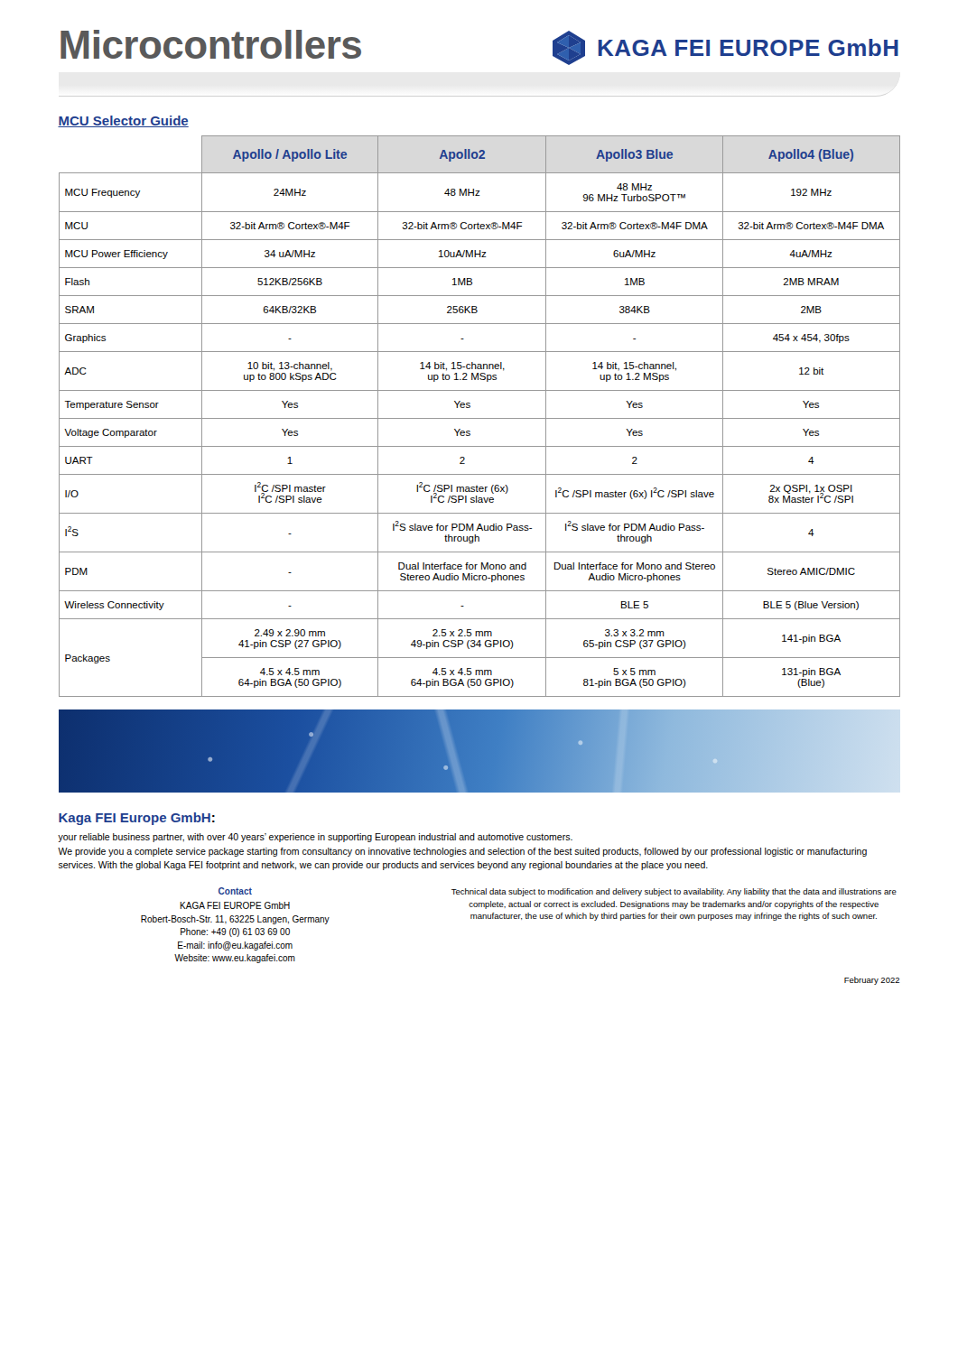Microcontrollers
KAGA FEI EUROPE GmbH
MCU Selector Guide
| | Apollo / Apollo Lite | Apollo2 | Apollo3 Blue | Apollo4 (Blue) |
| --- | --- | --- | --- | --- |
| MCU Frequency | 24MHz | 48 MHz | 48 MHz 96 MHz TurboSPOT™ | 192 MHz |
| MCU | 32-bit Arm® Cortex®-M4F | 32-bit Arm® Cortex®-M4F | 32-bit Arm® Cortex®-M4F DMA | 32-bit Arm® Cortex®-M4F DMA |
| MCU Power Efficiency | 34 uA/MHz | 10uA/MHz | 6uA/MHz | 4uA/MHz |
| Flash | 512KB/256KB | 1MB | 1MB | 2MB MRAM |
| SRAM | 64KB/32KB | 256KB | 384KB | 2MB |
| Graphics | - | - | - | 454 x 454, 30fps |
| ADC | 10 bit, 13-channel, up to 800 kSps ADC | 14 bit, 15-channel, up to 1.2 MSps | 14 bit, 15-channel, up to 1.2 MSps | 12 bit |
| Temperature Sensor | Yes | Yes | Yes | Yes |
| Voltage Comparator | Yes | Yes | Yes | Yes |
| UART | 1 | 2 | 2 | 4 |
| I/O | I 2 C /SPI master I 2 C /SPI slave | I 2 C /SPI master (6x) I 2 C /SPI slave | I 2 C /SPI master (6x) I 2 C /SPI slave | 2x QSPI, 1x OSPI 8x Master I 2 C /SPI |
| I 2 S | - | I 2 S slave for PDM Audio Pass-through | I 2 S slave for PDM Audio Pass-through | 4 |
| PDM | - | Dual Interface for Mono and Stereo Audio Micro-phones | Dual Interface for Mono and Stereo Audio Micro-phones | Stereo AMIC/DMIC |
| Wireless Connectivity | - | - | BLE 5 | BLE 5 (Blue Version) |
| Packages | 2.49 x 2.90 mm 41-pin CSP (27 GPIO) | 2.5 x 2.5 mm 49-pin CSP (34 GPIO) | 3.3 x 3.2 mm 65-pin CSP (37 GPIO) | 141-pin BGA |
| 4.5 x 4.5 mm 64-pin BGA (50 GPIO) | 4.5 x 4.5 mm 64-pin BGA (50 GPIO) | 5 x 5 mm 81-pin BGA (50 GPIO) | 131-pin BGA (Blue) |
Kaga FEI Europe GmbH:
your reliable business partner, with over 40 years’ experience in supporting European industrial and automotive customers.
We provide you a complete service package starting from consultancy on innovative technologies and selection of the best suited products, followed by our professional logistic or manufacturing services. With the global Kaga FEI footprint and network, we can provide our products and services beyond any regional boundaries at the place you need.
Contact
KAGA FEI EUROPE GmbH
Robert-Bosch-Str. 11, 63225 Langen, Germany
Phone: +49 (0) 61 03 69 00
E-mail: info@eu.kagafei.com
Website: www.eu.kagafei.com
Technical data subject to modification and delivery subject to availability. Any liability that the data and illustrations are complete, actual or correct is excluded. Designations may be trademarks and/or copyrights of the respective manufacturer, the use of which by third parties for their own purposes may infringe the rights of such owner.
February 2022